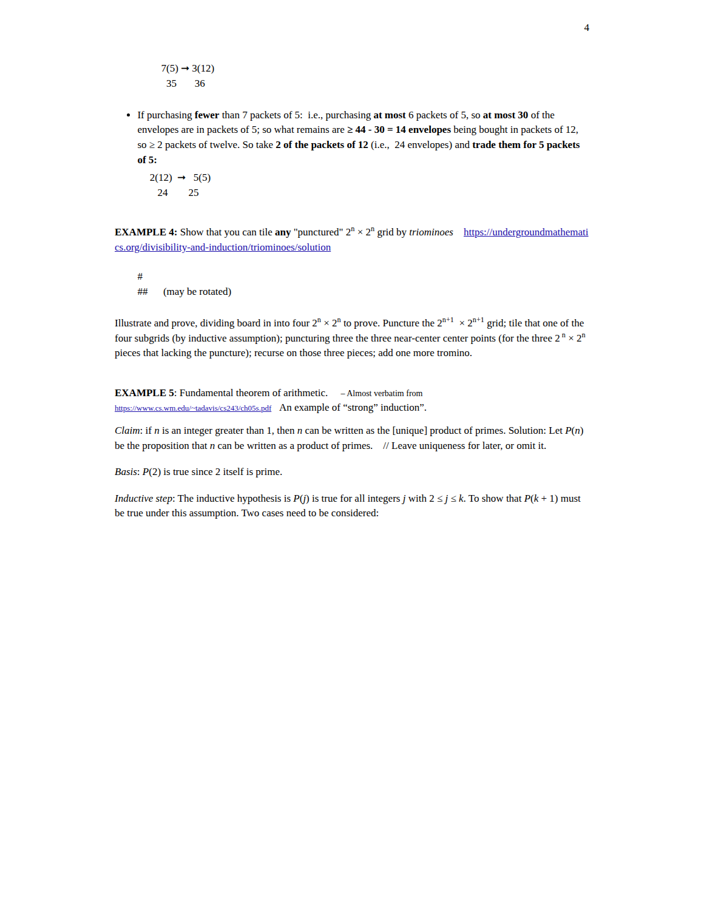4
7(5) ➞ 3(12)
35 36
If purchasing fewer than 7 packets of 5: i.e., purchasing at most 6 packets of 5, so at most 30 of the envelopes are in packets of 5; so what remains are ≥ 44 - 30 = 14 envelopes being bought in packets of 12, so ≥ 2 packets of twelve. So take 2 of the packets of 12 (i.e., 24 envelopes) and trade them for 5 packets of 5:
2(12) ➞ 5(5)
24 25
EXAMPLE 4: Show that you can tile any "punctured" 2n × 2n grid by triominoes https://undergroundmathematics.org/divisibility-and-induction/triominoes/solution
# ## (may be rotated)
Illustrate and prove, dividing board in into four 2n × 2n to prove. Puncture the 2n+1 × 2n+1 grid; tile that one of the four subgrids (by inductive assumption); puncturing three the three near-center center points (for the three 2 n × 2n pieces that lacking the puncture); recurse on those three pieces; add one more tromino.
EXAMPLE 5: Fundamental theorem of arithmetic. – Almost verbatim from
https://www.cs.wm.edu/~tadavis/cs243/ch05s.pdf An example of “strong” induction”.
Claim: if n is an integer greater than 1, then n can be written as the [unique] product of primes. Solution: Let P(n) be the proposition that n can be written as a product of primes. // Leave uniqueness for later, or omit it.
Basis: P(2) is true since 2 itself is prime.
Inductive step: The inductive hypothesis is P(j) is true for all integers j with 2 ≤ j ≤ k. To show that P(k + 1) must be true under this assumption. Two cases need to be considered: